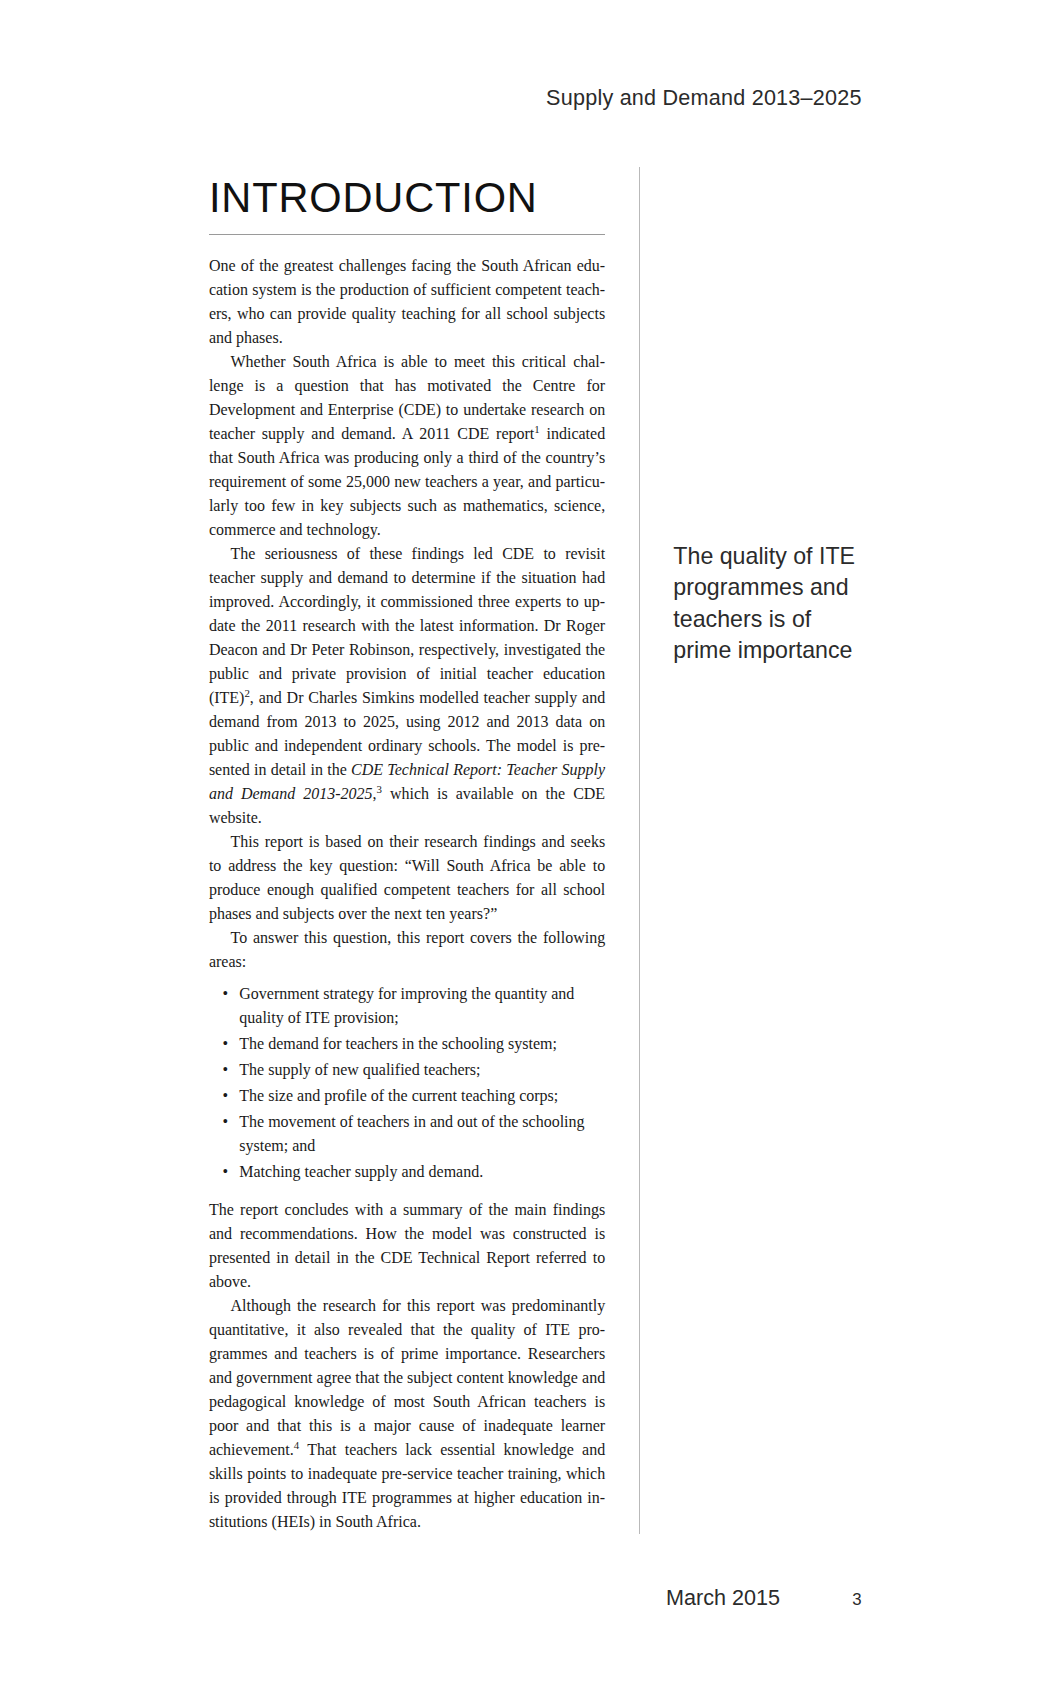Supply and Demand 2013–2025
INTRODUCTION
One of the greatest challenges facing the South African education system is the production of sufficient competent teachers, who can provide quality teaching for all school subjects and phases.
Whether South Africa is able to meet this critical challenge is a question that has motivated the Centre for Development and Enterprise (CDE) to undertake research on teacher supply and demand. A 2011 CDE report1 indicated that South Africa was producing only a third of the country’s requirement of some 25,000 new teachers a year, and particularly too few in key subjects such as mathematics, science, commerce and technology.
The seriousness of these findings led CDE to revisit teacher supply and demand to determine if the situation had improved. Accordingly, it commissioned three experts to update the 2011 research with the latest information. Dr Roger Deacon and Dr Peter Robinson, respectively, investigated the public and private provision of initial teacher education (ITE)2, and Dr Charles Simkins modelled teacher supply and demand from 2013 to 2025, using 2012 and 2013 data on public and independent ordinary schools. The model is presented in detail in the CDE Technical Report: Teacher Supply and Demand 2013-2025,3 which is available on the CDE website.
This report is based on their research findings and seeks to address the key question: “Will South Africa be able to produce enough qualified competent teachers for all school phases and subjects over the next ten years?”
To answer this question, this report covers the following areas:
Government strategy for improving the quantity and quality of ITE provision;
The demand for teachers in the schooling system;
The supply of new qualified teachers;
The size and profile of the current teaching corps;
The movement of teachers in and out of the schooling system; and
Matching teacher supply and demand.
The report concludes with a summary of the main findings and recommendations. How the model was constructed is presented in detail in the CDE Technical Report referred to above.
Although the research for this report was predominantly quantitative, it also revealed that the quality of ITE programmes and teachers is of prime importance. Researchers and government agree that the subject content knowledge and pedagogical knowledge of most South African teachers is poor and that this is a major cause of inadequate learner achievement.4 That teachers lack essential knowledge and skills points to inadequate pre-service teacher training, which is provided through ITE programmes at higher education institutions (HEIs) in South Africa.
The quality of ITE programmes and teachers is of prime importance
March 2015
3